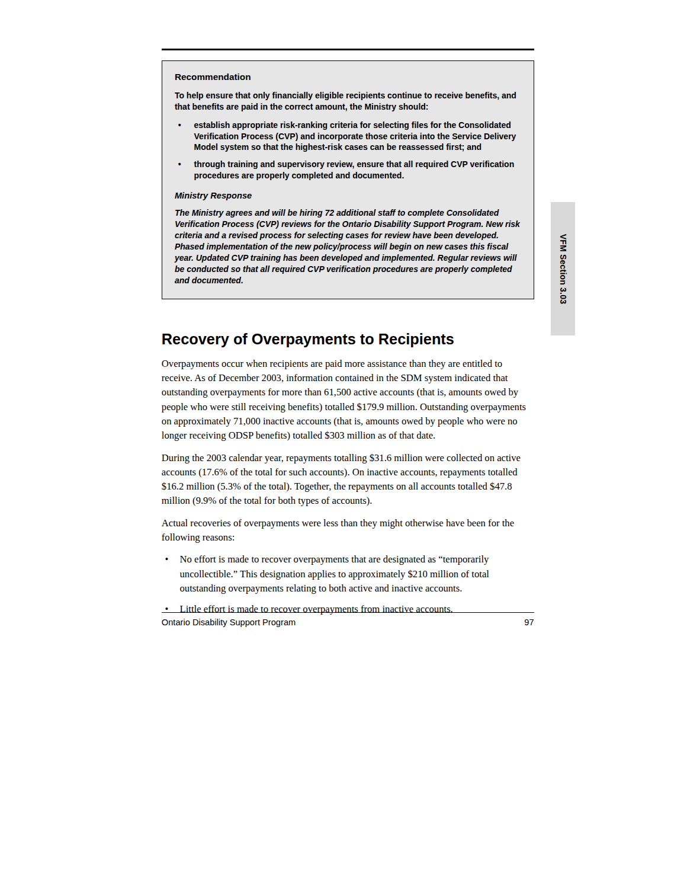VFM Section 3.03
Recommendation
To help ensure that only financially eligible recipients continue to receive benefits, and that benefits are paid in the correct amount, the Ministry should:
establish appropriate risk-ranking criteria for selecting files for the Consolidated Verification Process (CVP) and incorporate those criteria into the Service Delivery Model system so that the highest-risk cases can be reassessed first; and
through training and supervisory review, ensure that all required CVP verification procedures are properly completed and documented.
Ministry Response
The Ministry agrees and will be hiring 72 additional staff to complete Consolidated Verification Process (CVP) reviews for the Ontario Disability Support Program. New risk criteria and a revised process for selecting cases for review have been developed. Phased implementation of the new policy/process will begin on new cases this fiscal year. Updated CVP training has been developed and implemented. Regular reviews will be conducted so that all required CVP verification procedures are properly completed and documented.
Recovery of Overpayments to Recipients
Overpayments occur when recipients are paid more assistance than they are entitled to receive. As of December 2003, information contained in the SDM system indicated that outstanding overpayments for more than 61,500 active accounts (that is, amounts owed by people who were still receiving benefits) totalled $179.9 million. Outstanding overpayments on approximately 71,000 inactive accounts (that is, amounts owed by people who were no longer receiving ODSP benefits) totalled $303 million as of that date.
During the 2003 calendar year, repayments totalling $31.6 million were collected on active accounts (17.6% of the total for such accounts). On inactive accounts, repayments totalled $16.2 million (5.3% of the total). Together, the repayments on all accounts totalled $47.8 million (9.9% of the total for both types of accounts).
Actual recoveries of overpayments were less than they might otherwise have been for the following reasons:
No effort is made to recover overpayments that are designated as “temporarily uncollectible.” This designation applies to approximately $210 million of total outstanding overpayments relating to both active and inactive accounts.
Little effort is made to recover overpayments from inactive accounts.
Ontario Disability Support Program
97